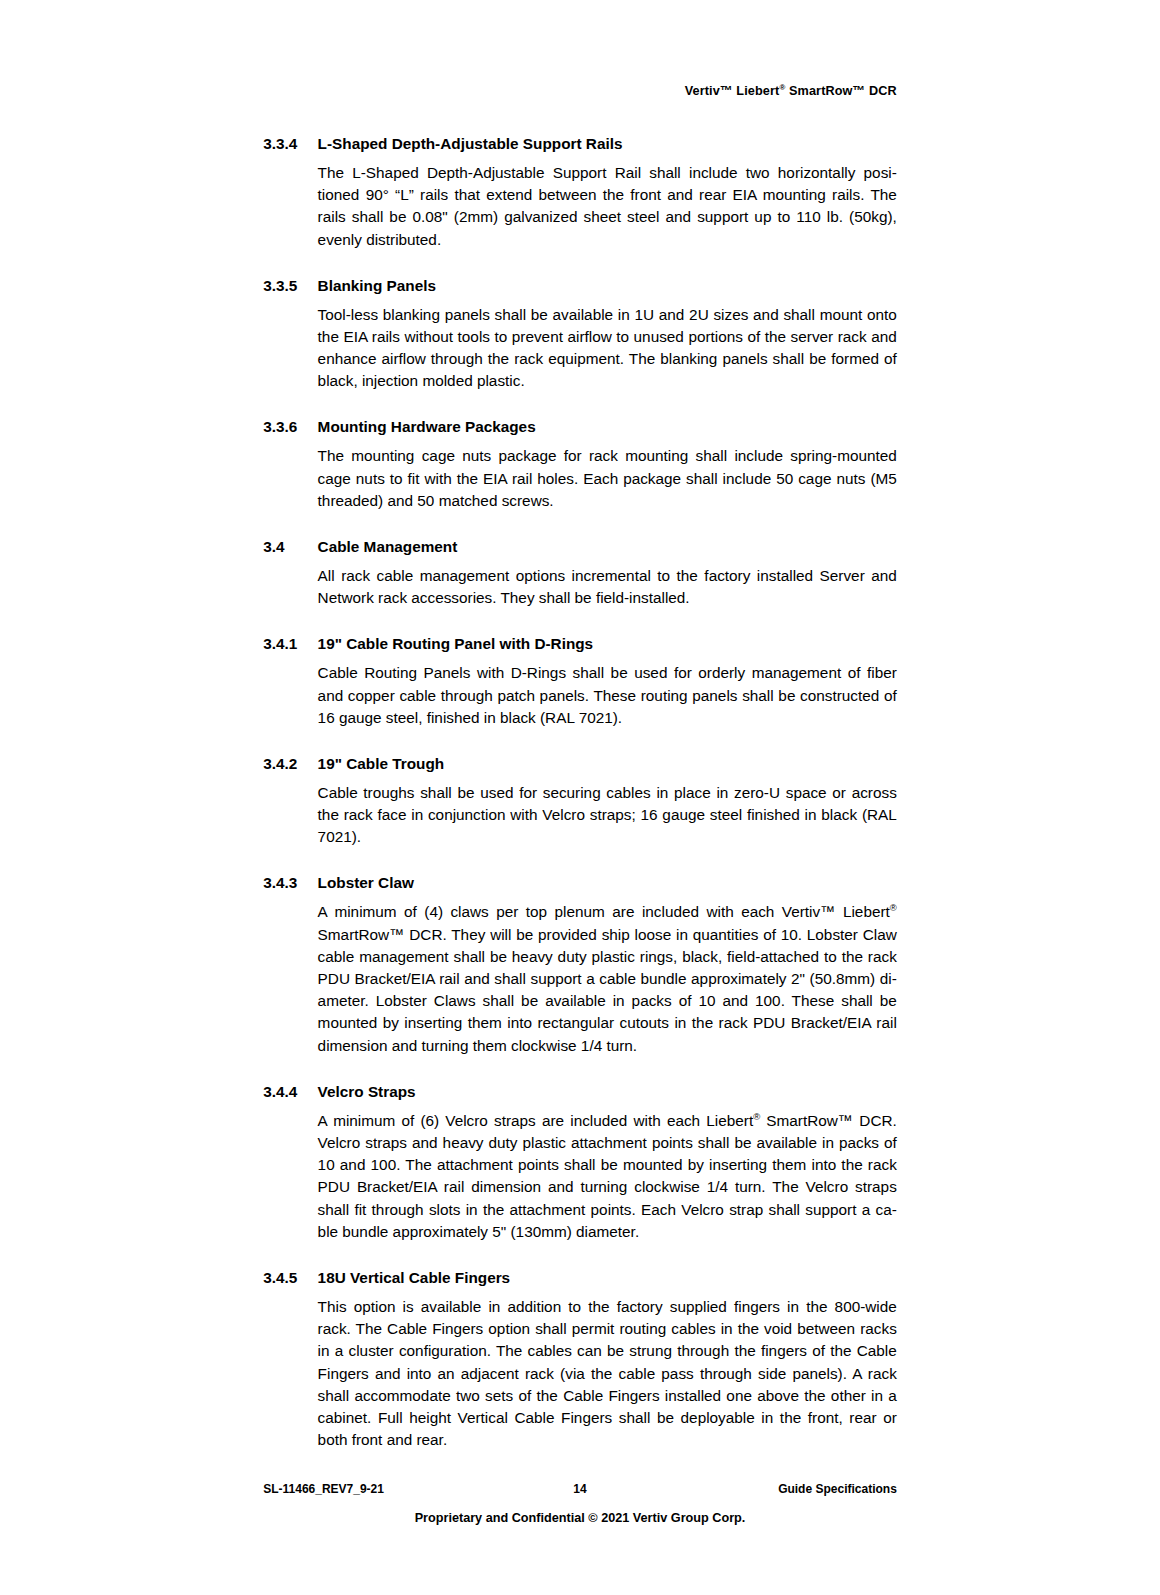Vertiv™ Liebert® SmartRow™ DCR
3.3.4 L-Shaped Depth-Adjustable Support Rails
The L-Shaped Depth-Adjustable Support Rail shall include two horizontally positioned 90° “L” rails that extend between the front and rear EIA mounting rails. The rails shall be 0.08" (2mm) galvanized sheet steel and support up to 110 lb. (50kg), evenly distributed.
3.3.5 Blanking Panels
Tool-less blanking panels shall be available in 1U and 2U sizes and shall mount onto the EIA rails without tools to prevent airflow to unused portions of the server rack and enhance airflow through the rack equipment. The blanking panels shall be formed of black, injection molded plastic.
3.3.6 Mounting Hardware Packages
The mounting cage nuts package for rack mounting shall include spring-mounted cage nuts to fit with the EIA rail holes. Each package shall include 50 cage nuts (M5 threaded) and 50 matched screws.
3.4 Cable Management
All rack cable management options incremental to the factory installed Server and Network rack accessories. They shall be field-installed.
3.4.119" Cable Routing Panel with D-Rings
Cable Routing Panels with D-Rings shall be used for orderly management of fiber and copper cable through patch panels. These routing panels shall be constructed of 16 gauge steel, finished in black (RAL 7021).
3.4.219" Cable Trough
Cable troughs shall be used for securing cables in place in zero-U space or across the rack face in conjunction with Velcro straps; 16 gauge steel finished in black (RAL 7021).
3.4.3 Lobster Claw
A minimum of (4) claws per top plenum are included with each Vertiv™ Liebert® SmartRow™ DCR. They will be provided ship loose in quantities of 10. Lobster Claw cable management shall be heavy duty plastic rings, black, field-attached to the rack PDU Bracket/EIA rail and shall support a cable bundle approximately 2" (50.8mm) diameter. Lobster Claws shall be available in packs of 10 and 100. These shall be mounted by inserting them into rectangular cutouts in the rack PDU Bracket/EIA rail dimension and turning them clockwise 1/4 turn.
3.4.4 Velcro Straps
A minimum of (6) Velcro straps are included with each Liebert® SmartRow™ DCR. Velcro straps and heavy duty plastic attachment points shall be available in packs of 10 and 100. The attachment points shall be mounted by inserting them into the rack PDU Bracket/EIA rail dimension and turning clockwise 1/4 turn. The Velcro straps shall fit through slots in the attachment points. Each Velcro strap shall support a cable bundle approximately 5" (130mm) diameter.
3.4.518U Vertical Cable Fingers
This option is available in addition to the factory supplied fingers in the 800-wide rack. The Cable Fingers option shall permit routing cables in the void between racks in a cluster configuration. The cables can be strung through the fingers of the Cable Fingers and into an adjacent rack (via the cable pass through side panels). A rack shall accommodate two sets of the Cable Fingers installed one above the other in a cabinet. Full height Vertical Cable Fingers shall be deployable in the front, rear or both front and rear.
SL-11466_REV7_9-21
14
Guide Specifications
Proprietary and Confidential © 2021 Vertiv Group Corp.